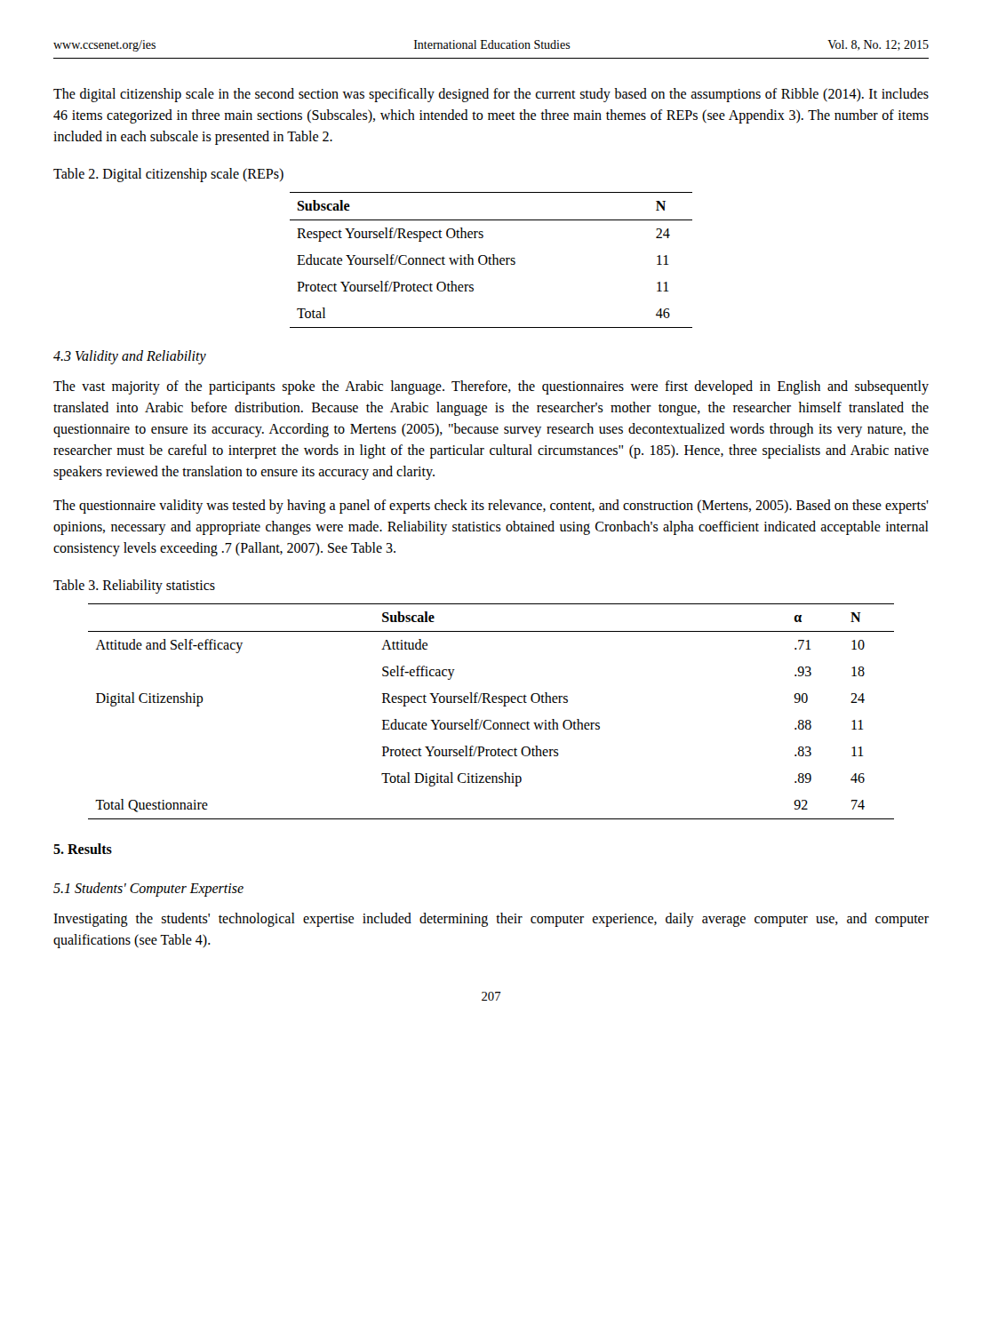www.ccsenet.org/ies
International Education Studies
Vol. 8, No. 12; 2015
The digital citizenship scale in the second section was specifically designed for the current study based on the assumptions of Ribble (2014). It includes 46 items categorized in three main sections (Subscales), which intended to meet the three main themes of REPs (see Appendix 3). The number of items included in each subscale is presented in Table 2.
Table 2. Digital citizenship scale (REPs)
| Subscale | N |
| --- | --- |
| Respect Yourself/Respect Others | 24 |
| Educate Yourself/Connect with Others | 11 |
| Protect Yourself/Protect Others | 11 |
| Total | 46 |
4.3 Validity and Reliability
The vast majority of the participants spoke the Arabic language. Therefore, the questionnaires were first developed in English and subsequently translated into Arabic before distribution. Because the Arabic language is the researcher's mother tongue, the researcher himself translated the questionnaire to ensure its accuracy. According to Mertens (2005), "because survey research uses decontextualized words through its very nature, the researcher must be careful to interpret the words in light of the particular cultural circumstances" (p. 185). Hence, three specialists and Arabic native speakers reviewed the translation to ensure its accuracy and clarity.
The questionnaire validity was tested by having a panel of experts check its relevance, content, and construction (Mertens, 2005). Based on these experts' opinions, necessary and appropriate changes were made. Reliability statistics obtained using Cronbach's alpha coefficient indicated acceptable internal consistency levels exceeding .7 (Pallant, 2007). See Table 3.
Table 3. Reliability statistics
| | Subscale | α | N |
| --- | --- | --- | --- |
| Attitude and Self-efficacy | Attitude | .71 | 10 |
| Self-efficacy | .93 | 18 |
| Digital Citizenship | Respect Yourself/Respect Others | 90 | 24 |
| Educate Yourself/Connect with Others | .88 | 11 |
| Protect Yourself/Protect Others | .83 | 11 |
| Total Digital Citizenship | .89 | 46 |
| Total Questionnaire | | 92 | 74 |
5. Results
5.1 Students' Computer Expertise
Investigating the students' technological expertise included determining their computer experience, daily average computer use, and computer qualifications (see Table 4).
207